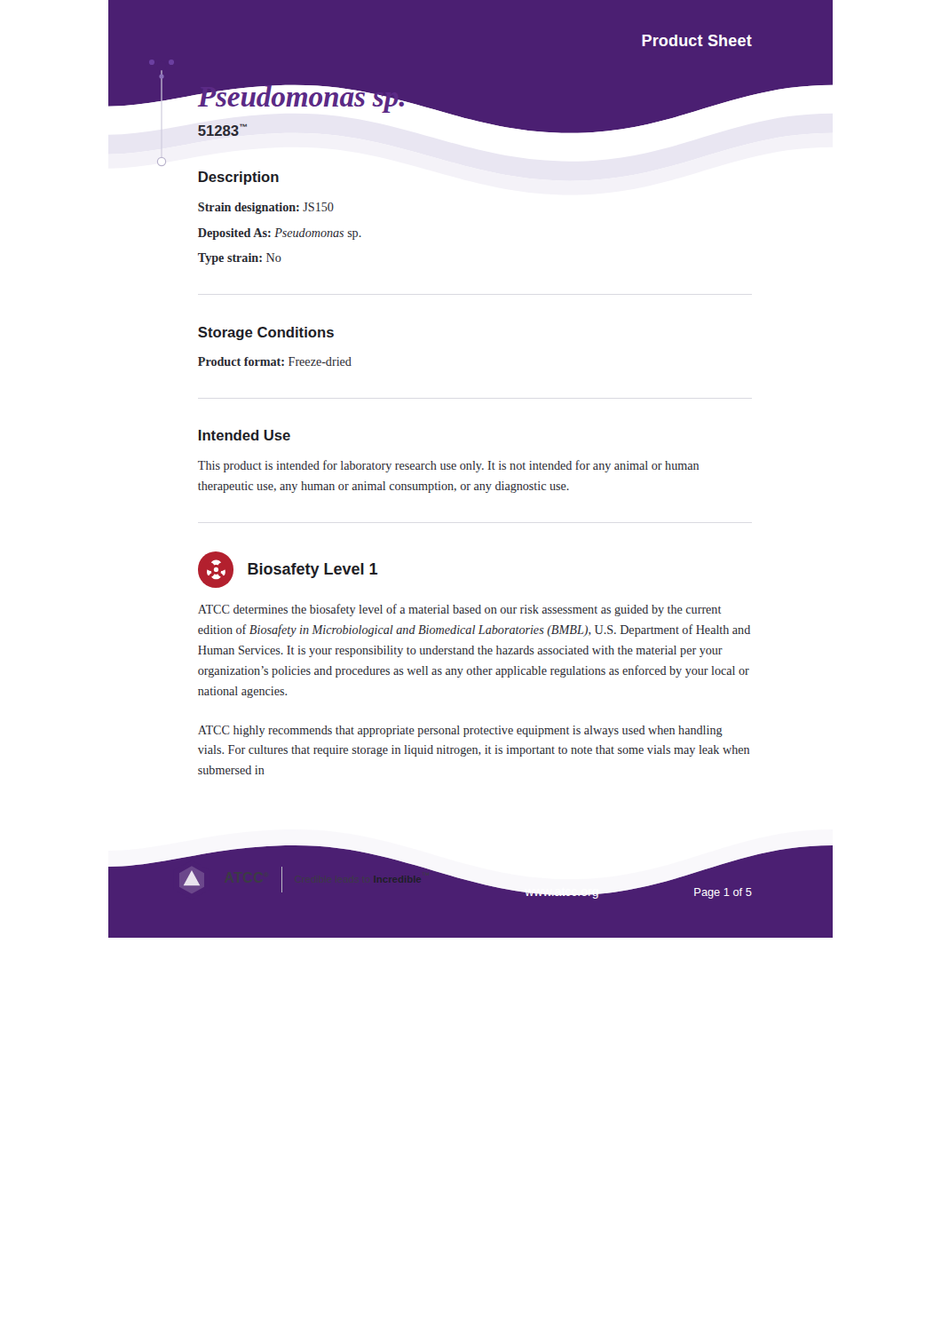Product Sheet
Pseudomonas sp.
51283™
Description
Strain designation: JS150
Deposited As: Pseudomonas sp.
Type strain: No
Storage Conditions
Product format: Freeze-dried
Intended Use
This product is intended for laboratory research use only. It is not intended for any animal or human therapeutic use, any human or animal consumption, or any diagnostic use.
Biosafety Level 1
ATCC determines the biosafety level of a material based on our risk assessment as guided by the current edition of Biosafety in Microbiological and Biomedical Laboratories (BMBL), U.S. Department of Health and Human Services. It is your responsibility to understand the hazards associated with the material per your organization’s policies and procedures as well as any other applicable regulations as enforced by your local or national agencies.
ATCC highly recommends that appropriate personal protective equipment is always used when handling vials. For cultures that require storage in liquid nitrogen, it is important to note that some vials may leak when submersed in
ATCC® Credible leads to Incredible™
www.atcc.org
Page 1 of 5